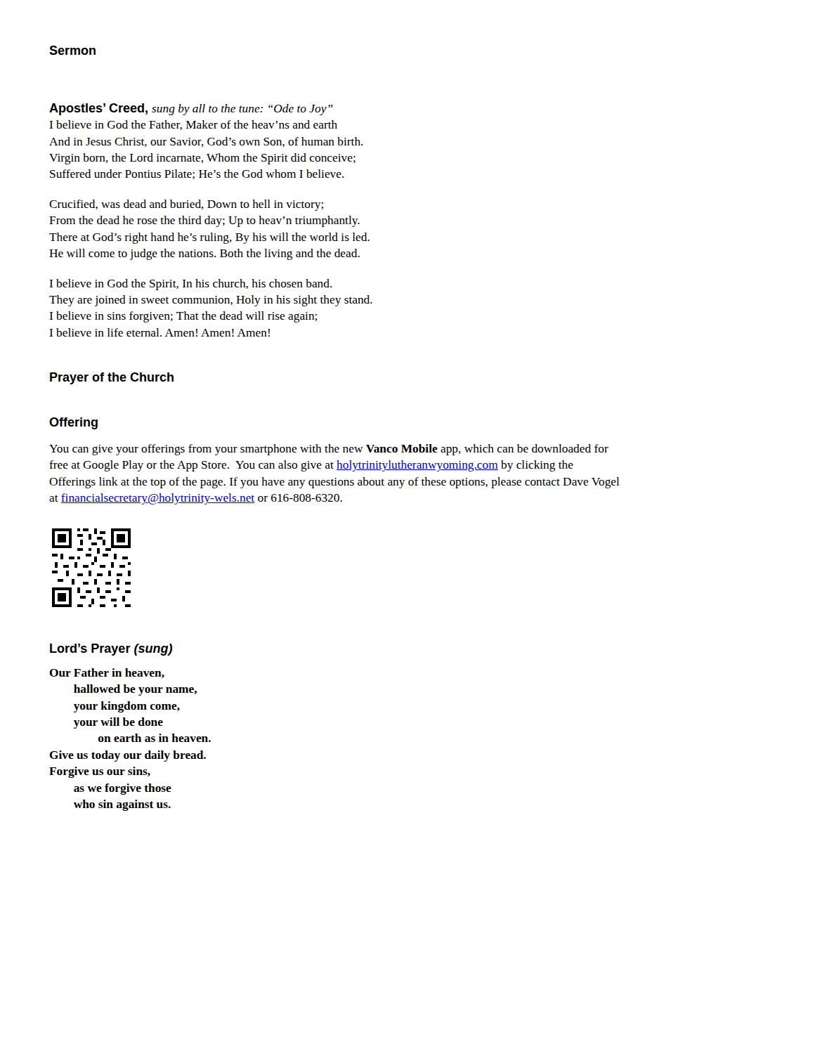Sermon
Apostles’ Creed, sung by all to the tune: “Ode to Joy”
I believe in God the Father, Maker of the heav’ns and earth
And in Jesus Christ, our Savior, God’s own Son, of human birth.
Virgin born, the Lord incarnate, Whom the Spirit did conceive;
Suffered under Pontius Pilate; He’s the God whom I believe.
Crucified, was dead and buried, Down to hell in victory;
From the dead he rose the third day; Up to heav’n triumphantly.
There at God’s right hand he’s ruling, By his will the world is led.
He will come to judge the nations. Both the living and the dead.
I believe in God the Spirit, In his church, his chosen band.
They are joined in sweet communion, Holy in his sight they stand.
I believe in sins forgiven; That the dead will rise again;
I believe in life eternal. Amen! Amen! Amen!
Prayer of the Church
Offering
You can give your offerings from your smartphone with the new Vanco Mobile app, which can be downloaded for free at Google Play or the App Store. You can also give at holytrinitylutheranwyoming.com by clicking the Offerings link at the top of the page. If you have any questions about any of these options, please contact Dave Vogel at financialsecretary@holytrinity-wels.net or 616-808-6320.
Lord’s Prayer (sung)
Our Father in heaven,
hallowed be your name,
your kingdom come,
your will be done
on earth as in heaven.
Give us today our daily bread.
Forgive us our sins,
as we forgive those
who sin against us.